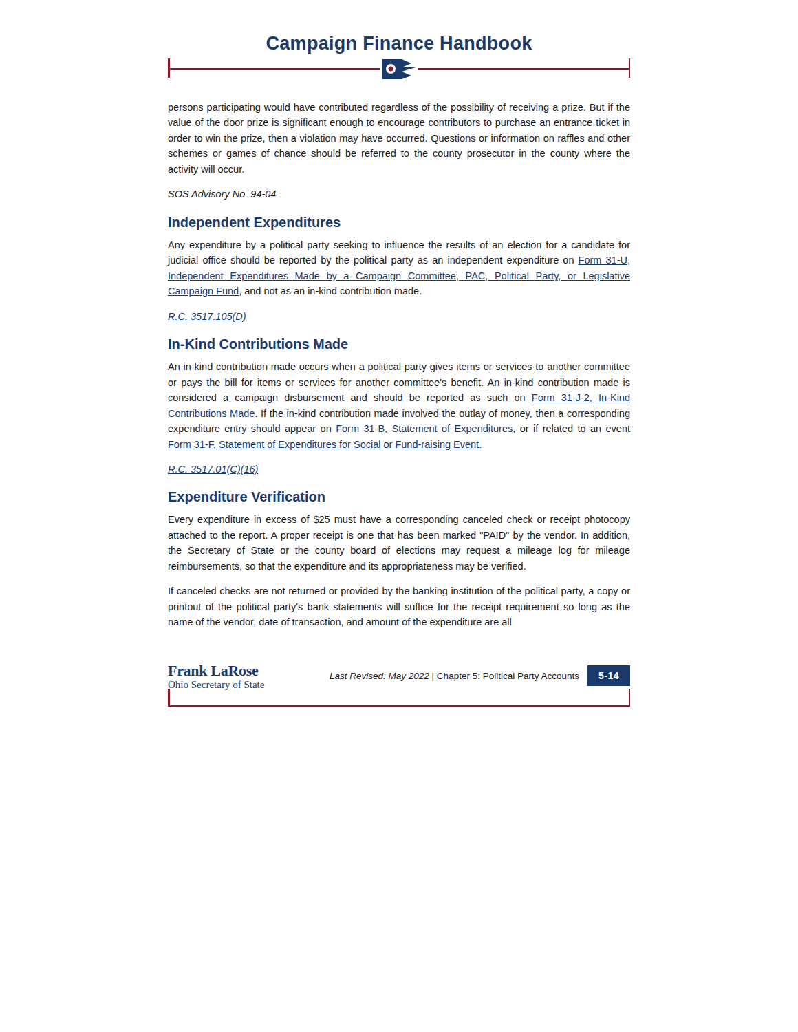Campaign Finance Handbook
persons participating would have contributed regardless of the possibility of receiving a prize. But if the value of the door prize is significant enough to encourage contributors to purchase an entrance ticket in order to win the prize, then a violation may have occurred. Questions or information on raffles and other schemes or games of chance should be referred to the county prosecutor in the county where the activity will occur.
SOS Advisory No. 94-04
Independent Expenditures
Any expenditure by a political party seeking to influence the results of an election for a candidate for judicial office should be reported by the political party as an independent expenditure on Form 31-U, Independent Expenditures Made by a Campaign Committee, PAC, Political Party, or Legislative Campaign Fund, and not as an in-kind contribution made.
R.C. 3517.105(D)
In-Kind Contributions Made
An in-kind contribution made occurs when a political party gives items or services to another committee or pays the bill for items or services for another committee's benefit. An in-kind contribution made is considered a campaign disbursement and should be reported as such on Form 31-J-2, In-Kind Contributions Made. If the in-kind contribution made involved the outlay of money, then a corresponding expenditure entry should appear on Form 31-B, Statement of Expenditures, or if related to an event Form 31-F, Statement of Expenditures for Social or Fund-raising Event.
R.C. 3517.01(C)(16)
Expenditure Verification
Every expenditure in excess of $25 must have a corresponding canceled check or receipt photocopy attached to the report. A proper receipt is one that has been marked "PAID" by the vendor. In addition, the Secretary of State or the county board of elections may request a mileage log for mileage reimbursements, so that the expenditure and its appropriateness may be verified.
If canceled checks are not returned or provided by the banking institution of the political party, a copy or printout of the political party's bank statements will suffice for the receipt requirement so long as the name of the vendor, date of transaction, and amount of the expenditure are all
Frank LaRose Ohio Secretary of State
Last Revised: May 2022 | Chapter 5: Political Party Accounts 5-14